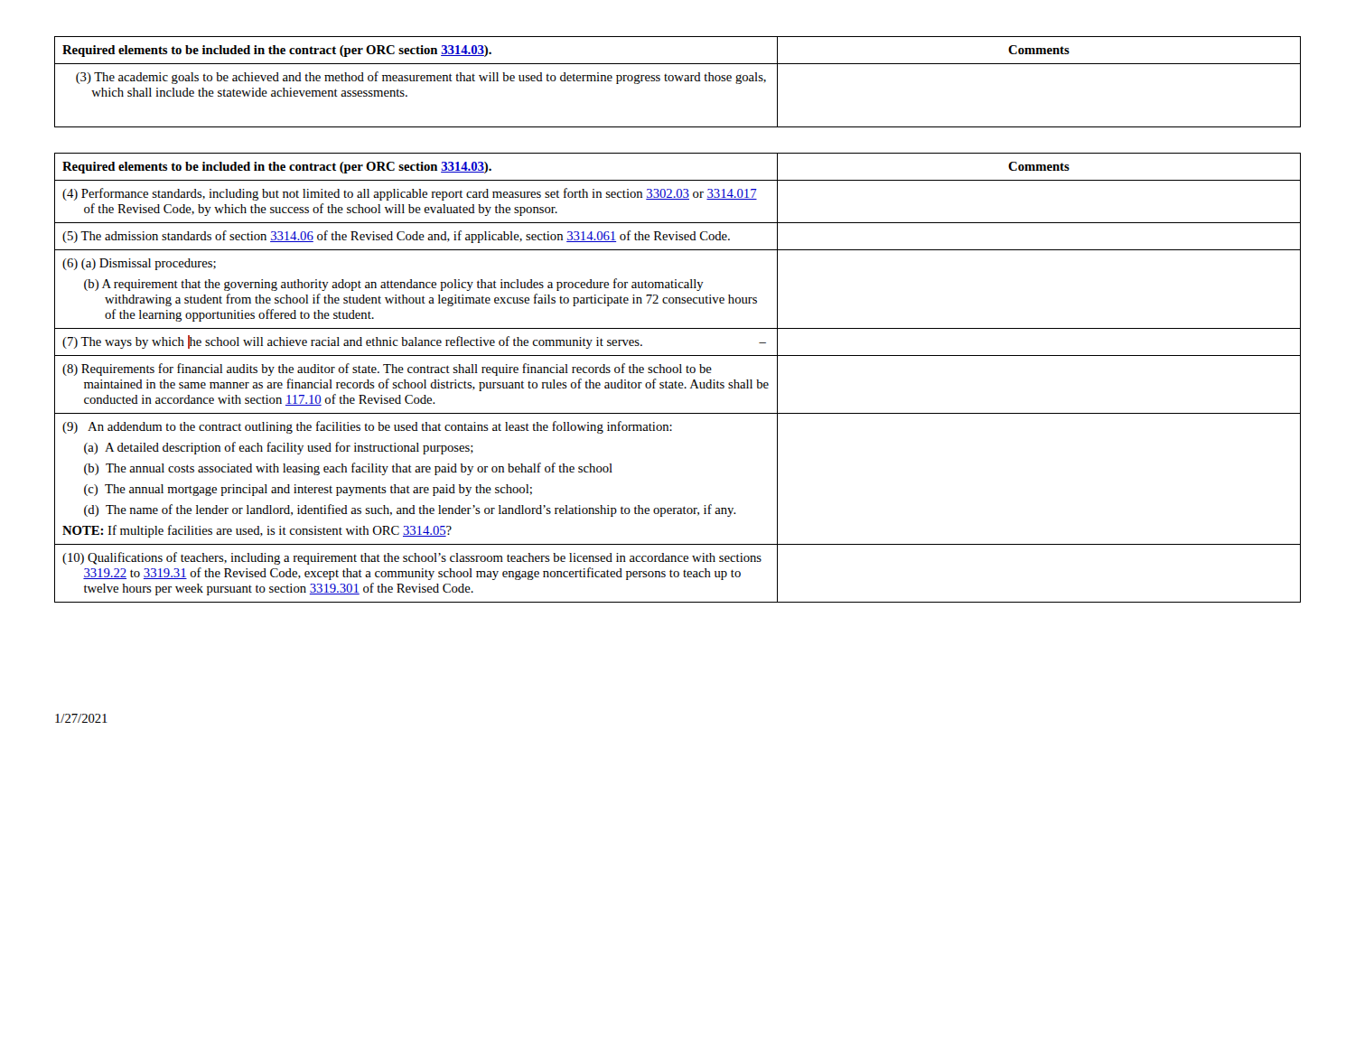| Required elements to be included in the contract (per ORC section 3314.03 ). | Comments |
| --- | --- |
| (3) The academic goals to be achieved and the method of measurement that will be used to determine progress toward those goals, which shall include the statewide achievement assessments. | |
| Required elements to be included in the contract (per ORC section 3314.03 ). | Comments |
| --- | --- |
| (4) Performance standards, including but not limited to all applicable report card measures set forth in section 3302.03 or 3314.017 of the Revised Code, by which the success of the school will be evaluated by the sponsor. | |
| (5) The admission standards of section 3314.06 of the Revised Code and, if applicable, section 3314.061 of the Revised Code. | |
| (6) (a) Dismissal procedures; (b) A requirement that the governing authority adopt an attendance policy that includes a procedure for automatically withdrawing a student from the school if the student without a legitimate excuse fails to participate in 72 consecutive hours of the learning opportunities offered to the student. | |
| (7) The ways by which he school will achieve racial and ethnic balance reflective of the community it serves. – | |
| (8) Requirements for financial audits by the auditor of state. The contract shall require financial records of the school to be maintained in the same manner as are financial records of school districts, pursuant to rules of the auditor of state. Audits shall be conducted in accordance with section 117.10 of the Revised Code. | |
| (9) An addendum to the contract outlining the facilities to be used that contains at least the following information: (a) A detailed description of each facility used for instructional purposes; (b) The annual costs associated with leasing each facility that are paid by or on behalf of the school (c) The annual mortgage principal and interest payments that are paid by the school; (d) The name of the lender or landlord, identified as such, and the lender’s or landlord’s relationship to the operator, if any. NOTE: If multiple facilities are used, is it consistent with ORC 3314.05 ? | |
| (10) Qualifications of teachers, including a requirement that the school’s classroom teachers be licensed in accordance with sections 3319.22 to 3319.31 of the Revised Code, except that a community school may engage noncertificated persons to teach up to twelve hours per week pursuant to section 3319.301 of the Revised Code. | |
1/27/2021